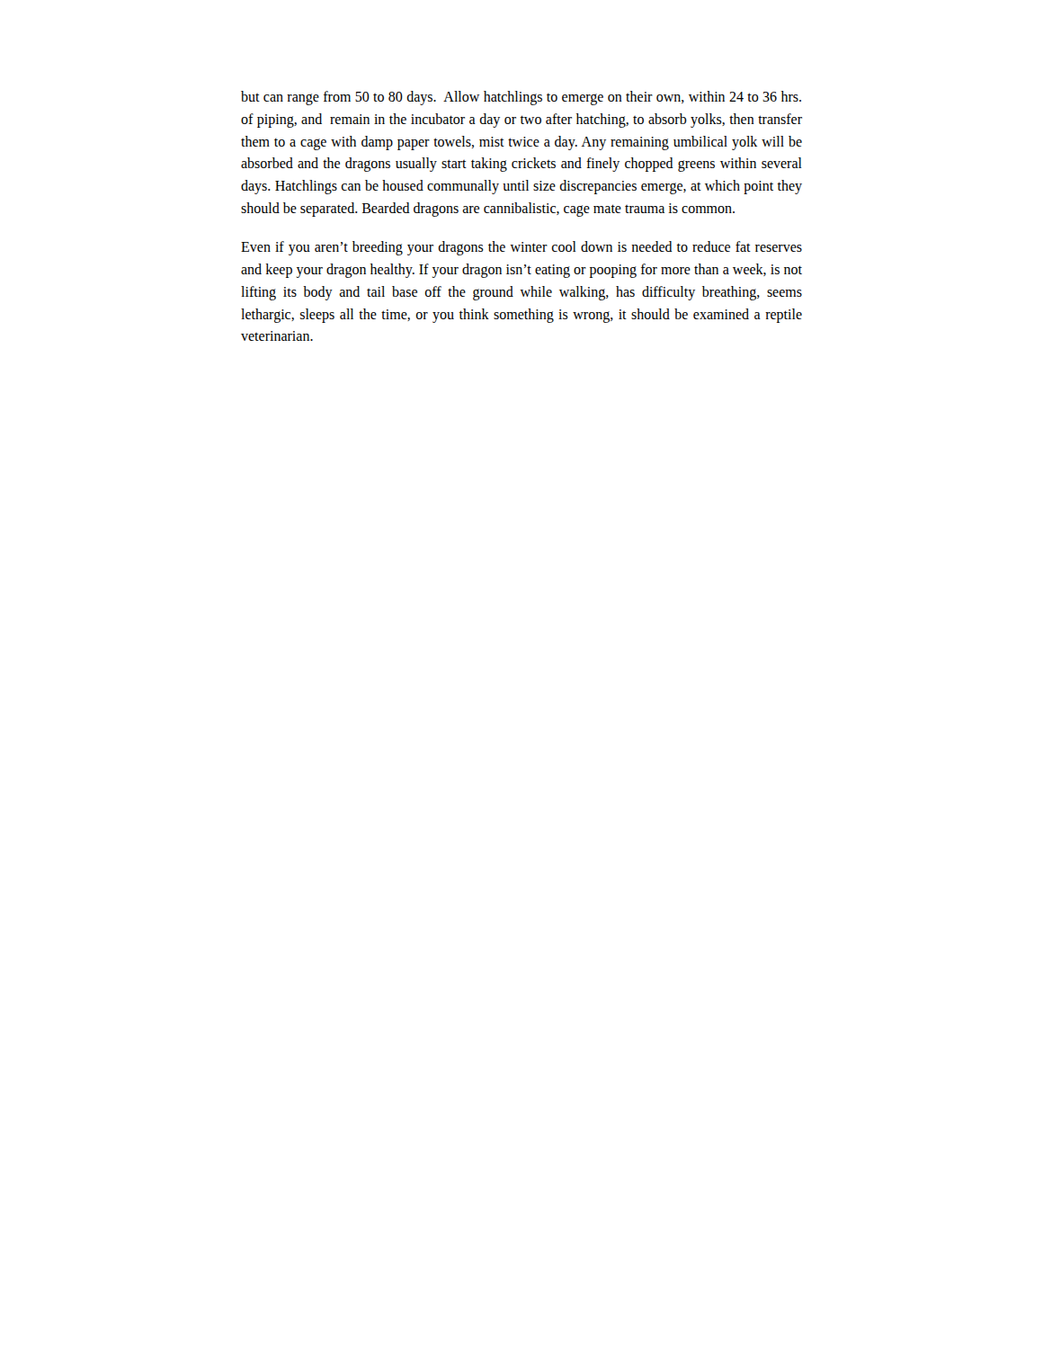but can range from 50 to 80 days. Allow hatchlings to emerge on their own, within 24 to 36 hrs. of piping, and remain in the incubator a day or two after hatching, to absorb yolks, then transfer them to a cage with damp paper towels, mist twice a day. Any remaining umbilical yolk will be absorbed and the dragons usually start taking crickets and finely chopped greens within several days. Hatchlings can be housed communally until size discrepancies emerge, at which point they should be separated. Bearded dragons are cannibalistic, cage mate trauma is common.
Even if you aren’t breeding your dragons the winter cool down is needed to reduce fat reserves and keep your dragon healthy. If your dragon isn’t eating or pooping for more than a week, is not lifting its body and tail base off the ground while walking, has difficulty breathing, seems lethargic, sleeps all the time, or you think something is wrong, it should be examined a reptile veterinarian.